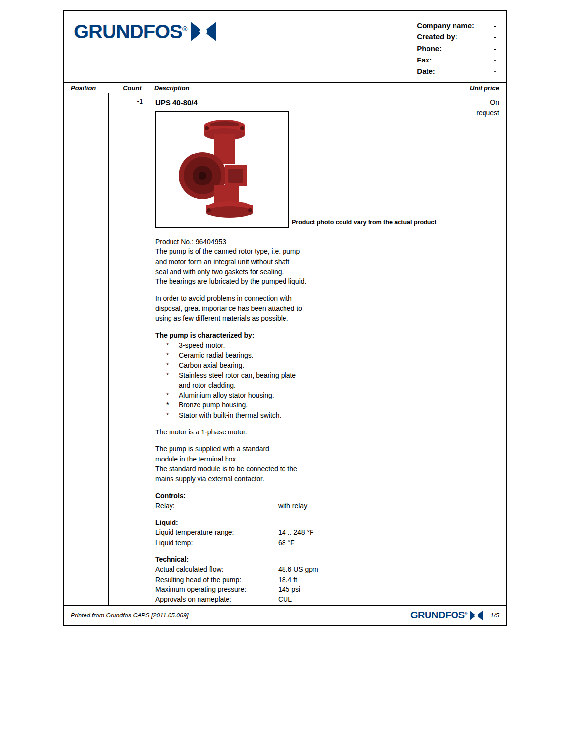GRUNDFOS®
| Company name: | - |
| Created by: | - |
| Phone: | - |
| Fax: | - |
| Date: | - |
Position
Count
Description
Unit price
-1
UPS 40-80/4
Product photo could vary from the actual product
Product No.: 96404953
The pump is of the canned rotor type, i.e. pump
and motor form an integral unit without shaft
seal and with only two gaskets for sealing.
The bearings are lubricated by the pumped liquid.
In order to avoid problems in connection with
disposal, great importance has been attached to
using as few different materials as possible.
The pump is characterized by:
3-speed motor.
Ceramic radial bearings.
Carbon axial bearing.
Stainless steel rotor can, bearing plateand rotor cladding.
Aluminium alloy stator housing.
Bronze pump housing.
Stator with built-in thermal switch.
The motor is a 1-phase motor.
The pump is supplied with a standard
module in the terminal box.
The standard module is to be connected to the
mains supply via external contactor.
Controls:
| Relay: | with relay |
Liquid:
| Liquid temperature range: | 14 .. 248 °F |
| Liquid temp: | 68 °F |
Technical:
| Actual calculated flow: | 48.6 US gpm |
| Resulting head of the pump: | 18.4 ft |
| Maximum operating pressure: | 145 psi |
| Approvals on nameplate: | CUL |
On
request
Printed from Grundfos CAPS [2011.05.069]
GRUNDFOS® 1/5